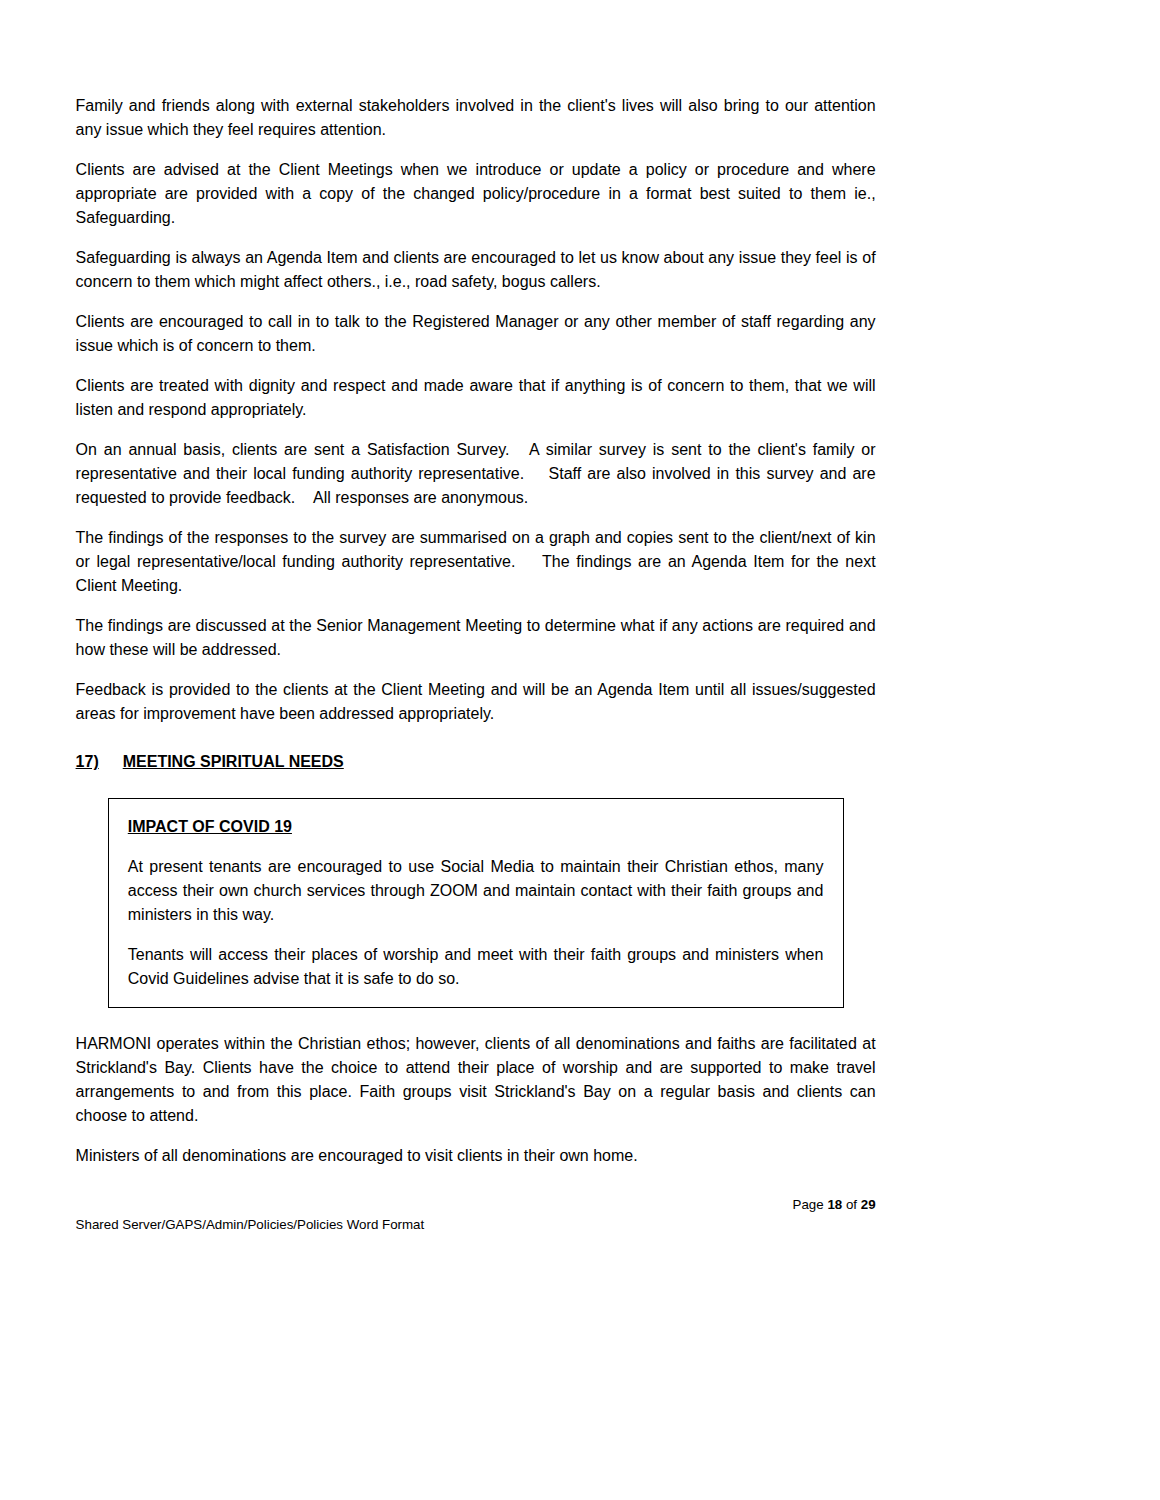Family and friends along with external stakeholders involved in the client's lives will also bring to our attention any issue which they feel requires attention.
Clients are advised at the Client Meetings when we introduce or update a policy or procedure and where appropriate are provided with a copy of the changed policy/procedure in a format best suited to them ie., Safeguarding.
Safeguarding is always an Agenda Item and clients are encouraged to let us know about any issue they feel is of concern to them which might affect others., i.e., road safety, bogus callers.
Clients are encouraged to call in to talk to the Registered Manager or any other member of staff regarding any issue which is of concern to them.
Clients are treated with dignity and respect and made aware that if anything is of concern to them, that we will listen and respond appropriately.
On an annual basis, clients are sent a Satisfaction Survey. A similar survey is sent to the client's family or representative and their local funding authority representative. Staff are also involved in this survey and are requested to provide feedback. All responses are anonymous.
The findings of the responses to the survey are summarised on a graph and copies sent to the client/next of kin or legal representative/local funding authority representative. The findings are an Agenda Item for the next Client Meeting.
The findings are discussed at the Senior Management Meeting to determine what if any actions are required and how these will be addressed.
Feedback is provided to the clients at the Client Meeting and will be an Agenda Item until all issues/suggested areas for improvement have been addressed appropriately.
17) MEETING SPIRITUAL NEEDS
IMPACT OF COVID 19
At present tenants are encouraged to use Social Media to maintain their Christian ethos, many access their own church services through ZOOM and maintain contact with their faith groups and ministers in this way.
Tenants will access their places of worship and meet with their faith groups and ministers when Covid Guidelines advise that it is safe to do so.
HARMONI operates within the Christian ethos; however, clients of all denominations and faiths are facilitated at Strickland's Bay. Clients have the choice to attend their place of worship and are supported to make travel arrangements to and from this place. Faith groups visit Strickland's Bay on a regular basis and clients can choose to attend.
Ministers of all denominations are encouraged to visit clients in their own home.
Page 18 of 29
Shared Server/GAPS/Admin/Policies/Policies Word Format